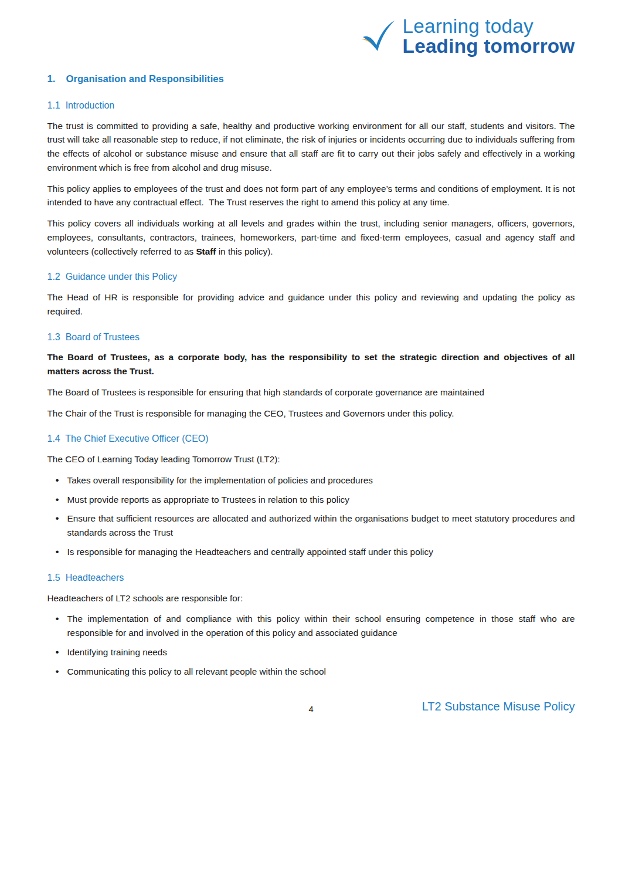Learning today Leading tomorrow
1. Organisation and Responsibilities
1.1 Introduction
The trust is committed to providing a safe, healthy and productive working environment for all our staff, students and visitors. The trust will take all reasonable step to reduce, if not eliminate, the risk of injuries or incidents occurring due to individuals suffering from the effects of alcohol or substance misuse and ensure that all staff are fit to carry out their jobs safely and effectively in a working environment which is free from alcohol and drug misuse.
This policy applies to employees of the trust and does not form part of any employee’s terms and conditions of employment. It is not intended to have any contractual effect. The Trust reserves the right to amend this policy at any time.
This policy covers all individuals working at all levels and grades within the trust, including senior managers, officers, governors, employees, consultants, contractors, trainees, homeworkers, part-time and fixed-term employees, casual and agency staff and volunteers (collectively referred to as Staff in this policy).
1.2 Guidance under this Policy
The Head of HR is responsible for providing advice and guidance under this policy and reviewing and updating the policy as required.
1.3 Board of Trustees
The Board of Trustees, as a corporate body, has the responsibility to set the strategic direction and objectives of all matters across the Trust.
The Board of Trustees is responsible for ensuring that high standards of corporate governance are maintained
The Chair of the Trust is responsible for managing the CEO, Trustees and Governors under this policy.
1.4 The Chief Executive Officer (CEO)
The CEO of Learning Today leading Tomorrow Trust (LT2):
Takes overall responsibility for the implementation of policies and procedures
Must provide reports as appropriate to Trustees in relation to this policy
Ensure that sufficient resources are allocated and authorized within the organisations budget to meet statutory procedures and standards across the Trust
Is responsible for managing the Headteachers and centrally appointed staff under this policy
1.5 Headteachers
Headteachers of LT2 schools are responsible for:
The implementation of and compliance with this policy within their school ensuring competence in those staff who are responsible for and involved in the operation of this policy and associated guidance
Identifying training needs
Communicating this policy to all relevant people within the school
4 LT2 Substance Misuse Policy